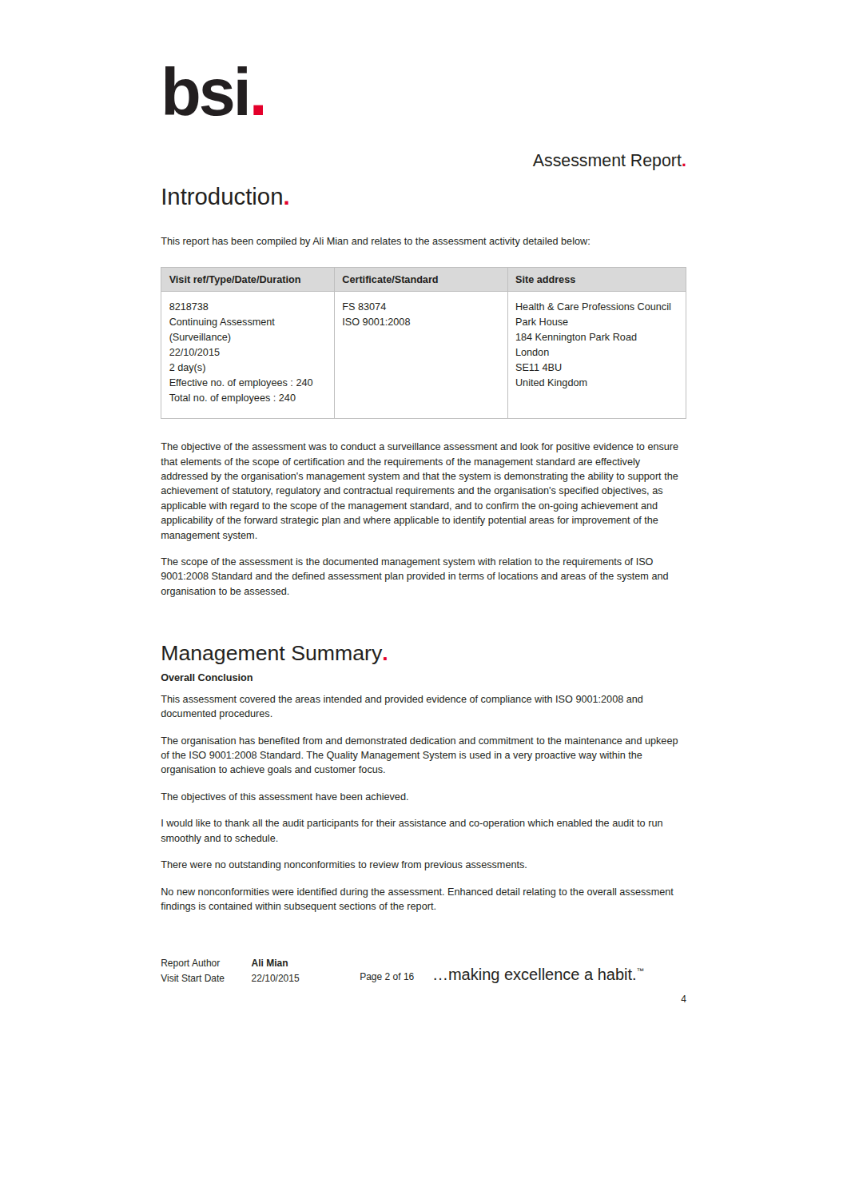bsi.
Assessment Report.
Introduction.
This report has been compiled by Ali Mian and relates to the assessment activity detailed below:
| Visit ref/Type/Date/Duration | Certificate/Standard | Site address |
| --- | --- | --- |
| 8218738 Continuing Assessment (Surveillance) 22/10/2015 2 day(s) Effective no. of employees : 240 Total no. of employees : 240 | FS 83074 ISO 9001:2008 | Health & Care Professions Council Park House 184 Kennington Park Road London SE11 4BU United Kingdom |
The objective of the assessment was to conduct a surveillance assessment and look for positive evidence to ensure that elements of the scope of certification and the requirements of the management standard are effectively addressed by the organisation's management system and that the system is demonstrating the ability to support the achievement of statutory, regulatory and contractual requirements and the organisation's specified objectives, as applicable with regard to the scope of the management standard, and to confirm the on-going achievement and applicability of the forward strategic plan and where applicable to identify potential areas for improvement of the management system.
The scope of the assessment is the documented management system with relation to the requirements of ISO 9001:2008 Standard and the defined assessment plan provided in terms of locations and areas of the system and organisation to be assessed.
Management Summary.
Overall Conclusion
This assessment covered the areas intended and provided evidence of compliance with ISO 9001:2008 and documented procedures.
The organisation has benefited from and demonstrated dedication and commitment to the maintenance and upkeep of the ISO 9001:2008 Standard. The Quality Management System is used in a very proactive way within the organisation to achieve goals and customer focus.
The objectives of this assessment have been achieved.
I would like to thank all the audit participants for their assistance and co-operation which enabled the audit to run smoothly and to schedule.
There were no outstanding nonconformities to review from previous assessments.
No new nonconformities were identified during the assessment. Enhanced detail relating to the overall assessment findings is contained within subsequent sections of the report.
Report Author Ali Mian
Visit Start Date22/10/2015
Page 2 of 16 …making excellence a habit.™
4